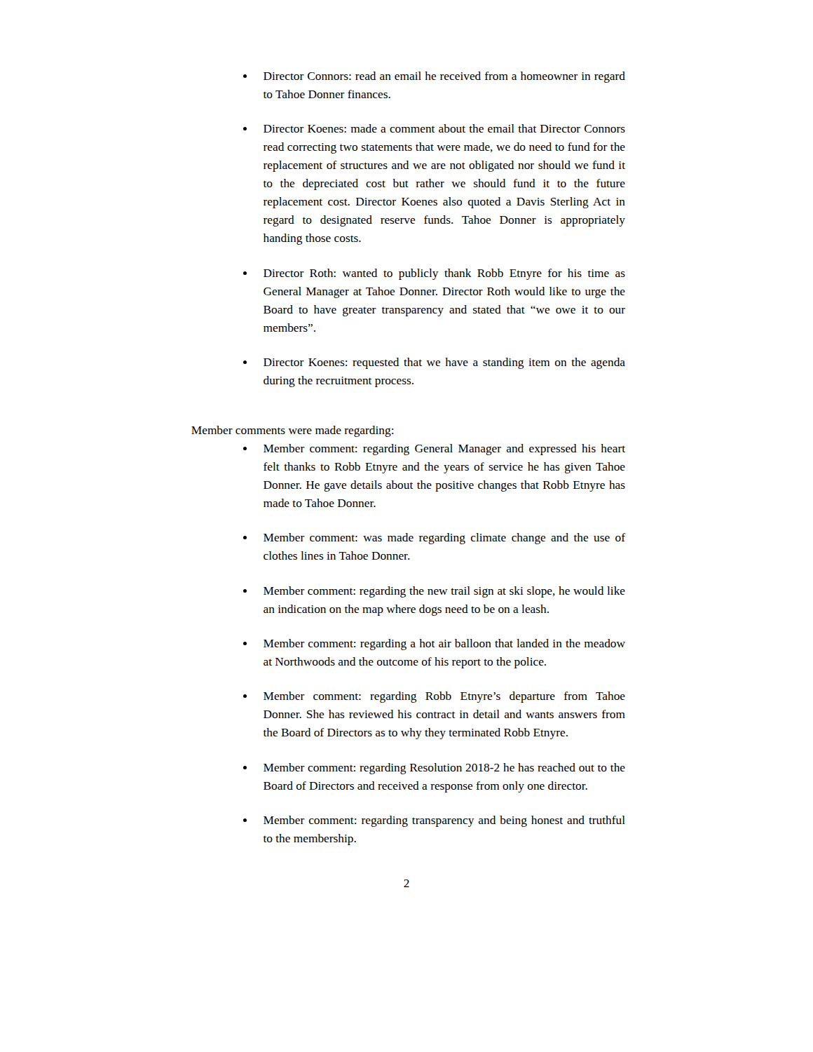Director Connors: read an email he received from a homeowner in regard to Tahoe Donner finances.
Director Koenes: made a comment about the email that Director Connors read correcting two statements that were made, we do need to fund for the replacement of structures and we are not obligated nor should we fund it to the depreciated cost but rather we should fund it to the future replacement cost. Director Koenes also quoted a Davis Sterling Act in regard to designated reserve funds. Tahoe Donner is appropriately handing those costs.
Director Roth: wanted to publicly thank Robb Etnyre for his time as General Manager at Tahoe Donner. Director Roth would like to urge the Board to have greater transparency and stated that “we owe it to our members”.
Director Koenes: requested that we have a standing item on the agenda during the recruitment process.
Member comments were made regarding:
Member comment: regarding General Manager and expressed his heart felt thanks to Robb Etnyre and the years of service he has given Tahoe Donner. He gave details about the positive changes that Robb Etnyre has made to Tahoe Donner.
Member comment: was made regarding climate change and the use of clothes lines in Tahoe Donner.
Member comment: regarding the new trail sign at ski slope, he would like an indication on the map where dogs need to be on a leash.
Member comment: regarding a hot air balloon that landed in the meadow at Northwoods and the outcome of his report to the police.
Member comment: regarding Robb Etnyre’s departure from Tahoe Donner. She has reviewed his contract in detail and wants answers from the Board of Directors as to why they terminated Robb Etnyre.
Member comment: regarding Resolution 2018-2 he has reached out to the Board of Directors and received a response from only one director.
Member comment: regarding transparency and being honest and truthful to the membership.
2